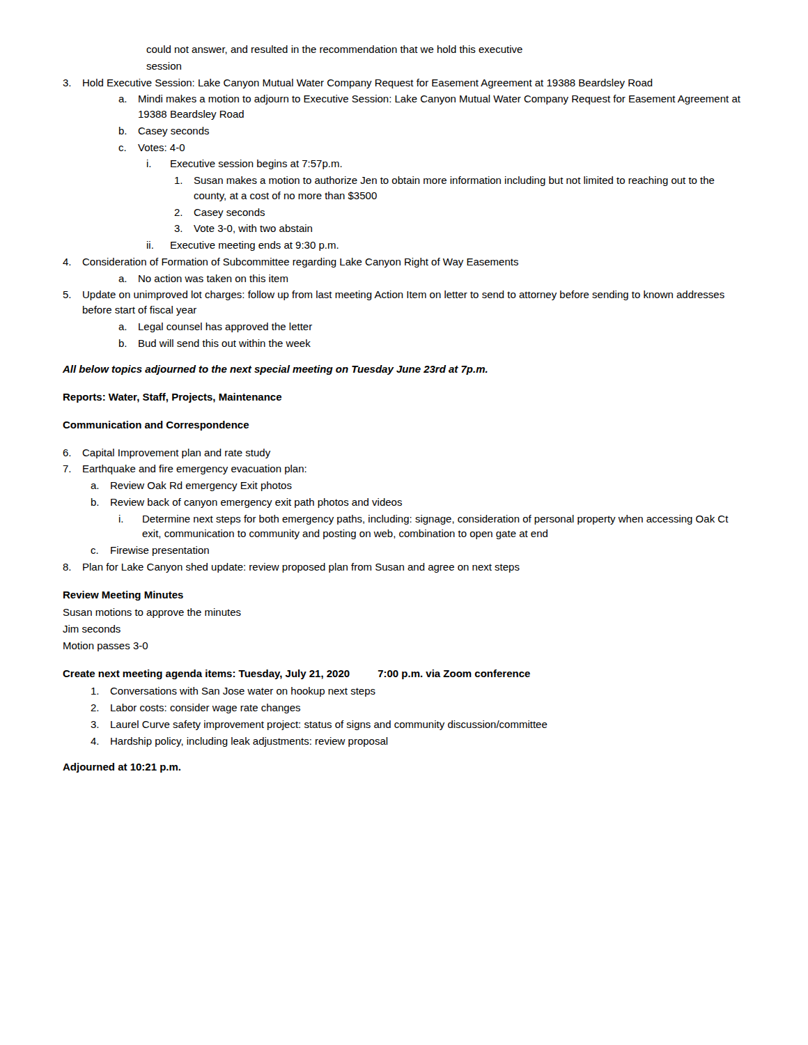could not answer, and resulted in the recommendation that we hold this executive
session
3.
Hold Executive Session: Lake Canyon Mutual Water Company Request for Easement Agreement at 19388 Beardsley Road
a.
Mindi makes a motion to adjourn to Executive Session: Lake Canyon Mutual Water Company Request for Easement Agreement at 19388 Beardsley Road
b.
Casey seconds
c.
Votes: 4-0
i.
Executive session begins at 7:57p.m.
1.
Susan makes a motion to authorize Jen to obtain more information including but not limited to reaching out to the county, at a cost of no more than $3500
2.
Casey seconds
3.
Vote 3-0, with two abstain
ii.
Executive meeting ends at 9:30 p.m.
4.
Consideration of Formation of Subcommittee regarding Lake Canyon Right of Way Easements
a.
No action was taken on this item
5.
Update on unimproved lot charges: follow up from last meeting Action Item on letter to send to attorney before sending to known addresses before start of fiscal year
a.
Legal counsel has approved the letter
b.
Bud will send this out within the week
All below topics adjourned to the next special meeting on Tuesday June 23rd at 7p.m.
Reports: Water, Staff, Projects, Maintenance
Communication and Correspondence
6.
Capital Improvement plan and rate study
7.
Earthquake and fire emergency evacuation plan:
a.
Review Oak Rd emergency Exit photos
b.
Review back of canyon emergency exit path photos and videos
i.
Determine next steps for both emergency paths, including: signage, consideration of personal property when accessing Oak Ct exit, communication to community and posting on web, combination to open gate at end
c.
Firewise presentation
8.
Plan for Lake Canyon shed update: review proposed plan from Susan and agree on next steps
Review Meeting Minutes
Susan motions to approve the minutes
Jim seconds
Motion passes 3-0
Create next meeting agenda items: Tuesday, July 21, 2020 7:00 p.m. via Zoom conference
1.
Conversations with San Jose water on hookup next steps
2.
Labor costs: consider wage rate changes
3.
Laurel Curve safety improvement project: status of signs and community discussion/committee
4.
Hardship policy, including leak adjustments: review proposal
Adjourned at 10:21 p.m.